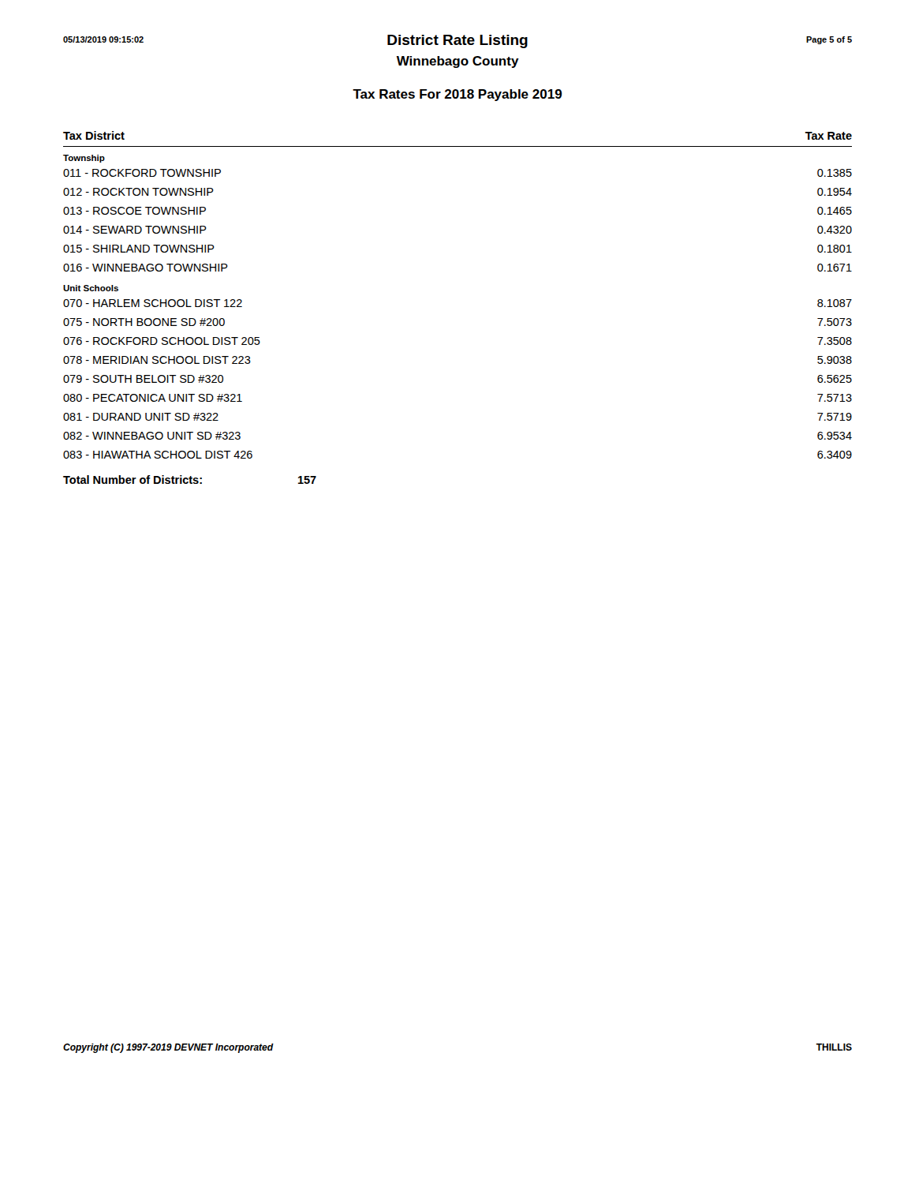05/13/2019 09:15:02
District Rate Listing
Winnebago County
Tax Rates For 2018 Payable 2019
Page 5 of 5
| Tax District | Tax Rate |
| --- | --- |
| Township |
| 011 - ROCKFORD TOWNSHIP | 0.1385 |
| 012 - ROCKTON TOWNSHIP | 0.1954 |
| 013 - ROSCOE TOWNSHIP | 0.1465 |
| 014 - SEWARD TOWNSHIP | 0.4320 |
| 015 - SHIRLAND TOWNSHIP | 0.1801 |
| 016 - WINNEBAGO TOWNSHIP | 0.1671 |
| Unit Schools |
| 070 - HARLEM SCHOOL DIST 122 | 8.1087 |
| 075 - NORTH BOONE SD #200 | 7.5073 |
| 076 - ROCKFORD SCHOOL DIST 205 | 7.3508 |
| 078 - MERIDIAN SCHOOL DIST 223 | 5.9038 |
| 079 - SOUTH BELOIT SD #320 | 6.5625 |
| 080 - PECATONICA UNIT SD #321 | 7.5713 |
| 081 - DURAND UNIT SD #322 | 7.5719 |
| 082 - WINNEBAGO UNIT SD #323 | 6.9534 |
| 083 - HIAWATHA SCHOOL DIST 426 | 6.3409 |
| Total Number of Districts: 157 | |
Copyright (C) 1997-2019 DEVNET Incorporated
THILLIS